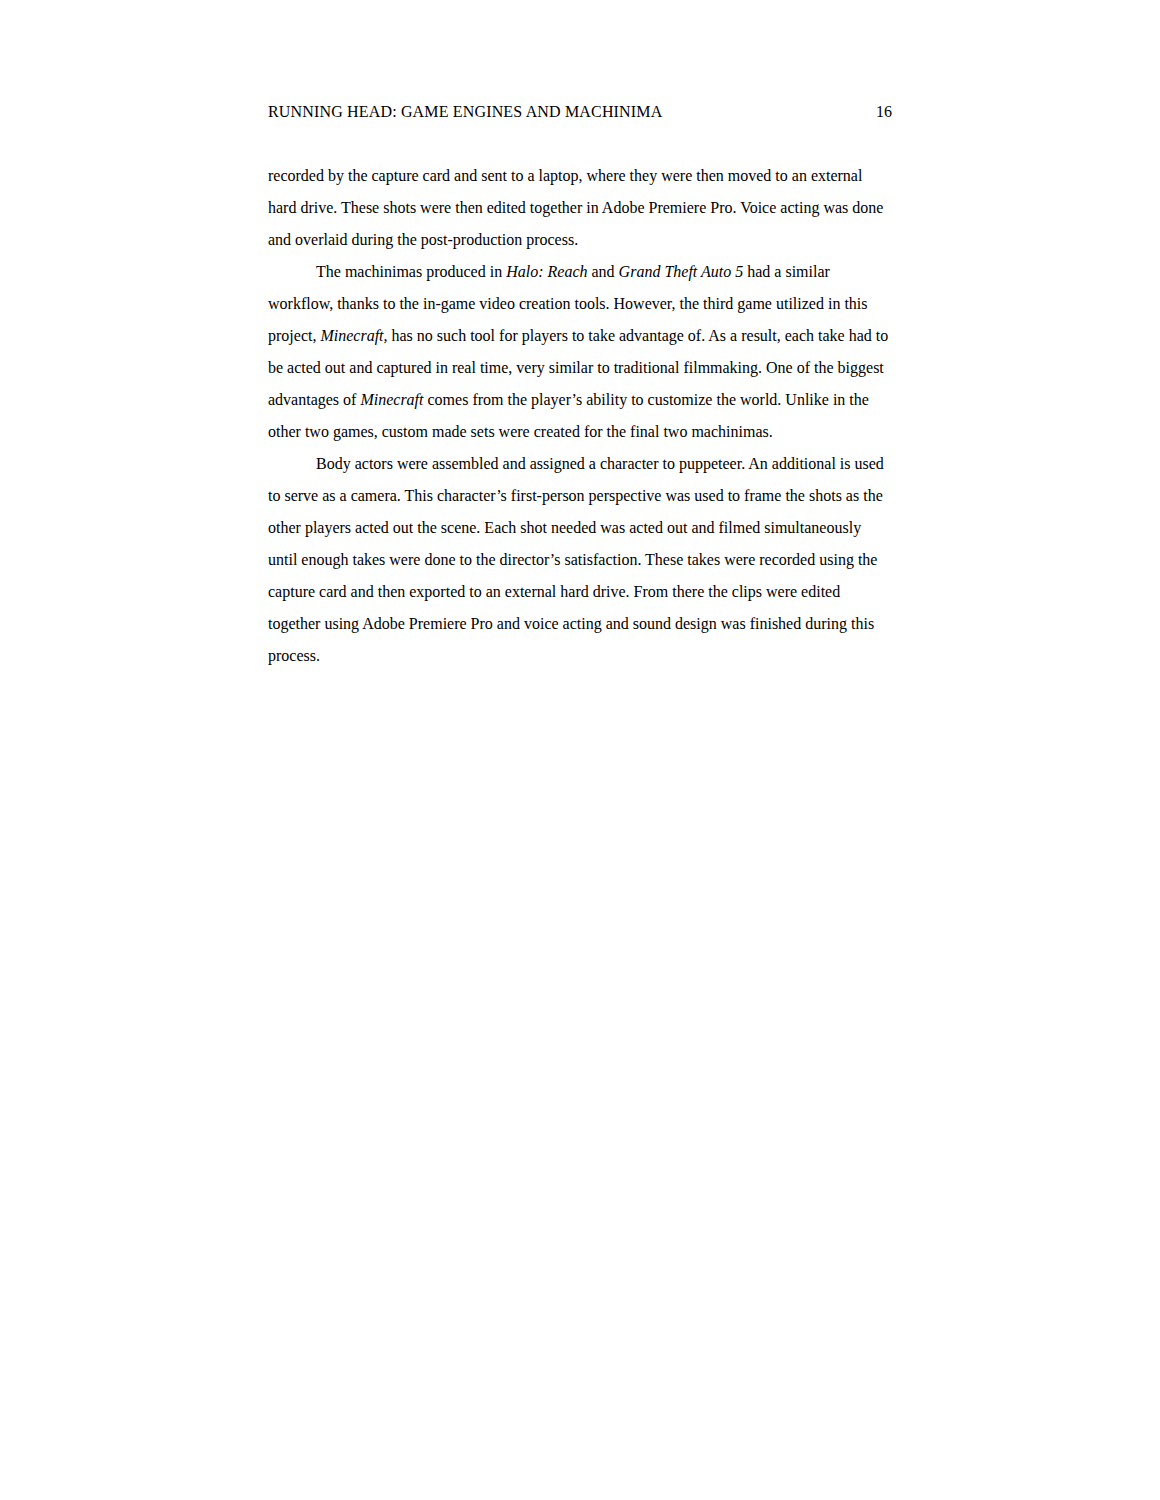Running head: GAME ENGINES AND MACHINIMA 16
recorded by the capture card and sent to a laptop, where they were then moved to an external hard drive. These shots were then edited together in Adobe Premiere Pro. Voice acting was done and overlaid during the post-production process.
The machinimas produced in Halo: Reach and Grand Theft Auto 5 had a similar workflow, thanks to the in-game video creation tools. However, the third game utilized in this project, Minecraft, has no such tool for players to take advantage of. As a result, each take had to be acted out and captured in real time, very similar to traditional filmmaking. One of the biggest advantages of Minecraft comes from the player’s ability to customize the world. Unlike in the other two games, custom made sets were created for the final two machinimas.
Body actors were assembled and assigned a character to puppeteer. An additional is used to serve as a camera. This character’s first-person perspective was used to frame the shots as the other players acted out the scene. Each shot needed was acted out and filmed simultaneously until enough takes were done to the director’s satisfaction. These takes were recorded using the capture card and then exported to an external hard drive. From there the clips were edited together using Adobe Premiere Pro and voice acting and sound design was finished during this process.